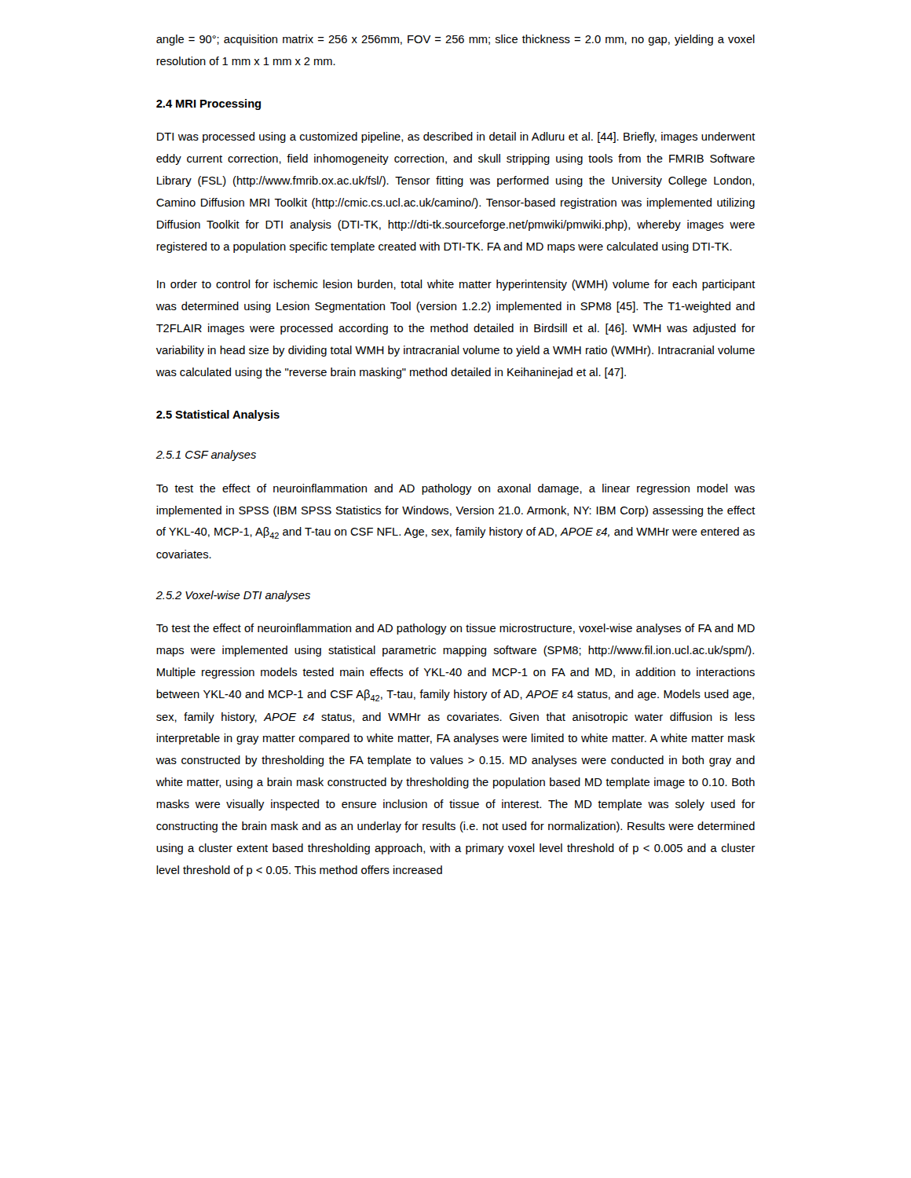angle = 90°; acquisition matrix = 256 x 256mm, FOV = 256 mm; slice thickness = 2.0 mm, no gap, yielding a voxel resolution of 1 mm x 1 mm x 2 mm.
2.4 MRI Processing
DTI was processed using a customized pipeline, as described in detail in Adluru et al. [44]. Briefly, images underwent eddy current correction, field inhomogeneity correction, and skull stripping using tools from the FMRIB Software Library (FSL) (http://www.fmrib.ox.ac.uk/fsl/). Tensor fitting was performed using the University College London, Camino Diffusion MRI Toolkit (http://cmic.cs.ucl.ac.uk/camino/). Tensor-based registration was implemented utilizing Diffusion Toolkit for DTI analysis (DTI-TK, http://dti-tk.sourceforge.net/pmwiki/pmwiki.php), whereby images were registered to a population specific template created with DTI-TK. FA and MD maps were calculated using DTI-TK.
In order to control for ischemic lesion burden, total white matter hyperintensity (WMH) volume for each participant was determined using Lesion Segmentation Tool (version 1.2.2) implemented in SPM8 [45]. The T1-weighted and T2FLAIR images were processed according to the method detailed in Birdsill et al. [46]. WMH was adjusted for variability in head size by dividing total WMH by intracranial volume to yield a WMH ratio (WMHr). Intracranial volume was calculated using the "reverse brain masking" method detailed in Keihaninejad et al. [47].
2.5 Statistical Analysis
2.5.1 CSF analyses
To test the effect of neuroinflammation and AD pathology on axonal damage, a linear regression model was implemented in SPSS (IBM SPSS Statistics for Windows, Version 21.0. Armonk, NY: IBM Corp) assessing the effect of YKL-40, MCP-1, Aβ42 and T-tau on CSF NFL. Age, sex, family history of AD, APOE ε4, and WMHr were entered as covariates.
2.5.2 Voxel-wise DTI analyses
To test the effect of neuroinflammation and AD pathology on tissue microstructure, voxel-wise analyses of FA and MD maps were implemented using statistical parametric mapping software (SPM8; http://www.fil.ion.ucl.ac.uk/spm/). Multiple regression models tested main effects of YKL-40 and MCP-1 on FA and MD, in addition to interactions between YKL-40 and MCP-1 and CSF Aβ42, T-tau, family history of AD, APOE ε4 status, and age. Models used age, sex, family history, APOE ε4 status, and WMHr as covariates. Given that anisotropic water diffusion is less interpretable in gray matter compared to white matter, FA analyses were limited to white matter. A white matter mask was constructed by thresholding the FA template to values > 0.15. MD analyses were conducted in both gray and white matter, using a brain mask constructed by thresholding the population based MD template image to 0.10. Both masks were visually inspected to ensure inclusion of tissue of interest. The MD template was solely used for constructing the brain mask and as an underlay for results (i.e. not used for normalization). Results were determined using a cluster extent based thresholding approach, with a primary voxel level threshold of p < 0.005 and a cluster level threshold of p < 0.05. This method offers increased